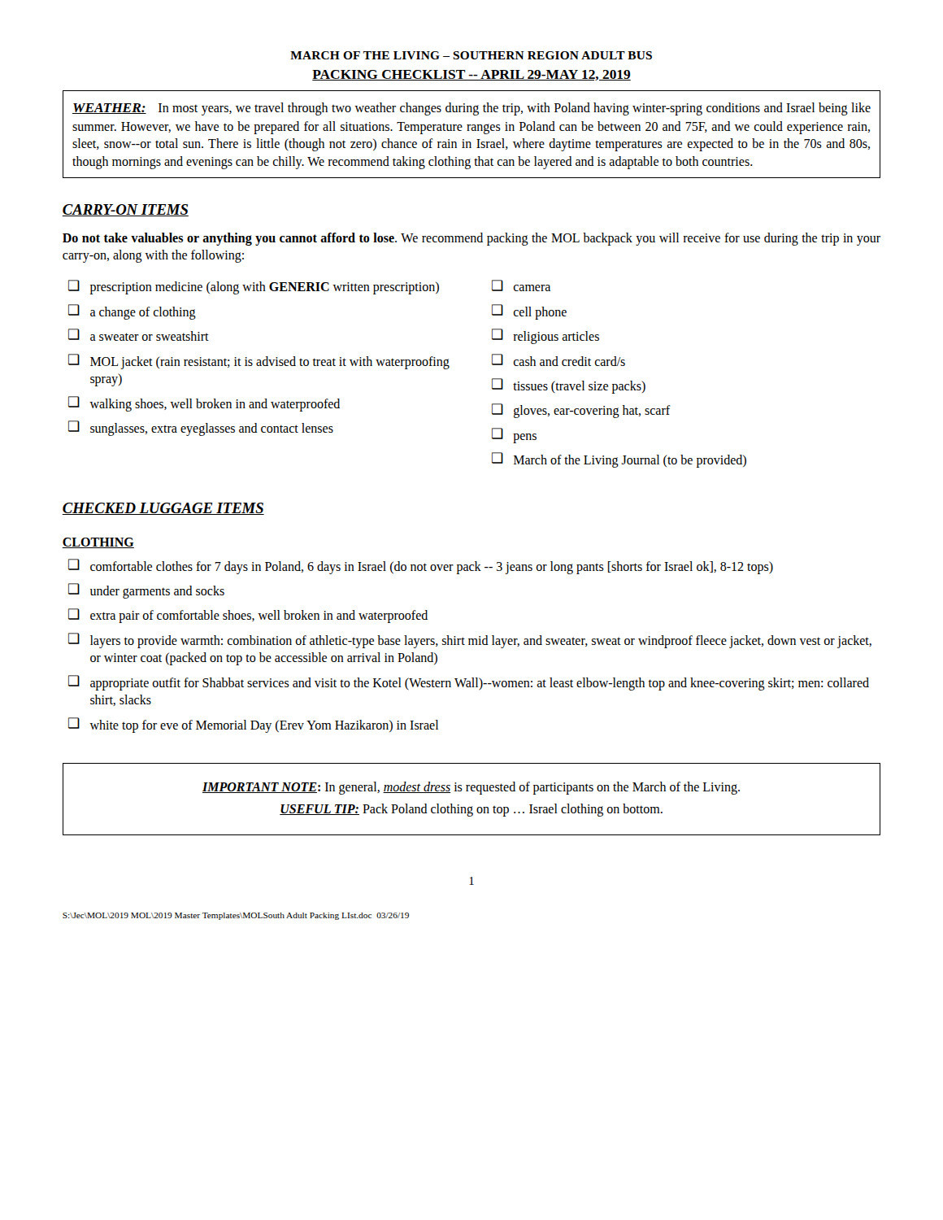MARCH OF THE LIVING – SOUTHERN REGION ADULT BUS
PACKING CHECKLIST -- APRIL 29-MAY 12, 2019
WEATHER: In most years, we travel through two weather changes during the trip, with Poland having winter-spring conditions and Israel being like summer. However, we have to be prepared for all situations. Temperature ranges in Poland can be between 20 and 75F, and we could experience rain, sleet, snow--or total sun. There is little (though not zero) chance of rain in Israel, where daytime temperatures are expected to be in the 70s and 80s, though mornings and evenings can be chilly. We recommend taking clothing that can be layered and is adaptable to both countries.
CARRY-ON ITEMS
Do not take valuables or anything you cannot afford to lose. We recommend packing the MOL backpack you will receive for use during the trip in your carry-on, along with the following:
prescription medicine (along with GENERIC written prescription)
a change of clothing
a sweater or sweatshirt
MOL jacket (rain resistant; it is advised to treat it with waterproofing spray)
walking shoes, well broken in and waterproofed
sunglasses, extra eyeglasses and contact lenses
camera
cell phone
religious articles
cash and credit card/s
tissues (travel size packs)
gloves, ear-covering hat, scarf
pens
March of the Living Journal (to be provided)
CHECKED LUGGAGE ITEMS
CLOTHING
comfortable clothes for 7 days in Poland, 6 days in Israel (do not over pack -- 3 jeans or long pants [shorts for Israel ok], 8-12 tops)
under garments and socks
extra pair of comfortable shoes, well broken in and waterproofed
layers to provide warmth: combination of athletic-type base layers, shirt mid layer, and sweater, sweat or windproof fleece jacket, down vest or jacket, or winter coat (packed on top to be accessible on arrival in Poland)
appropriate outfit for Shabbat services and visit to the Kotel (Western Wall)--women: at least elbow-length top and knee-covering skirt; men: collared shirt, slacks
white top for eve of Memorial Day (Erev Yom Hazikaron) in Israel
IMPORTANT NOTE: In general, modest dress is requested of participants on the March of the Living.
USEFUL TIP: Pack Poland clothing on top … Israel clothing on bottom.
1
S:\Jec\MOL\2019 MOL\2019 Master Templates\MOLSouth Adult Packing LIst.doc 03/26/19